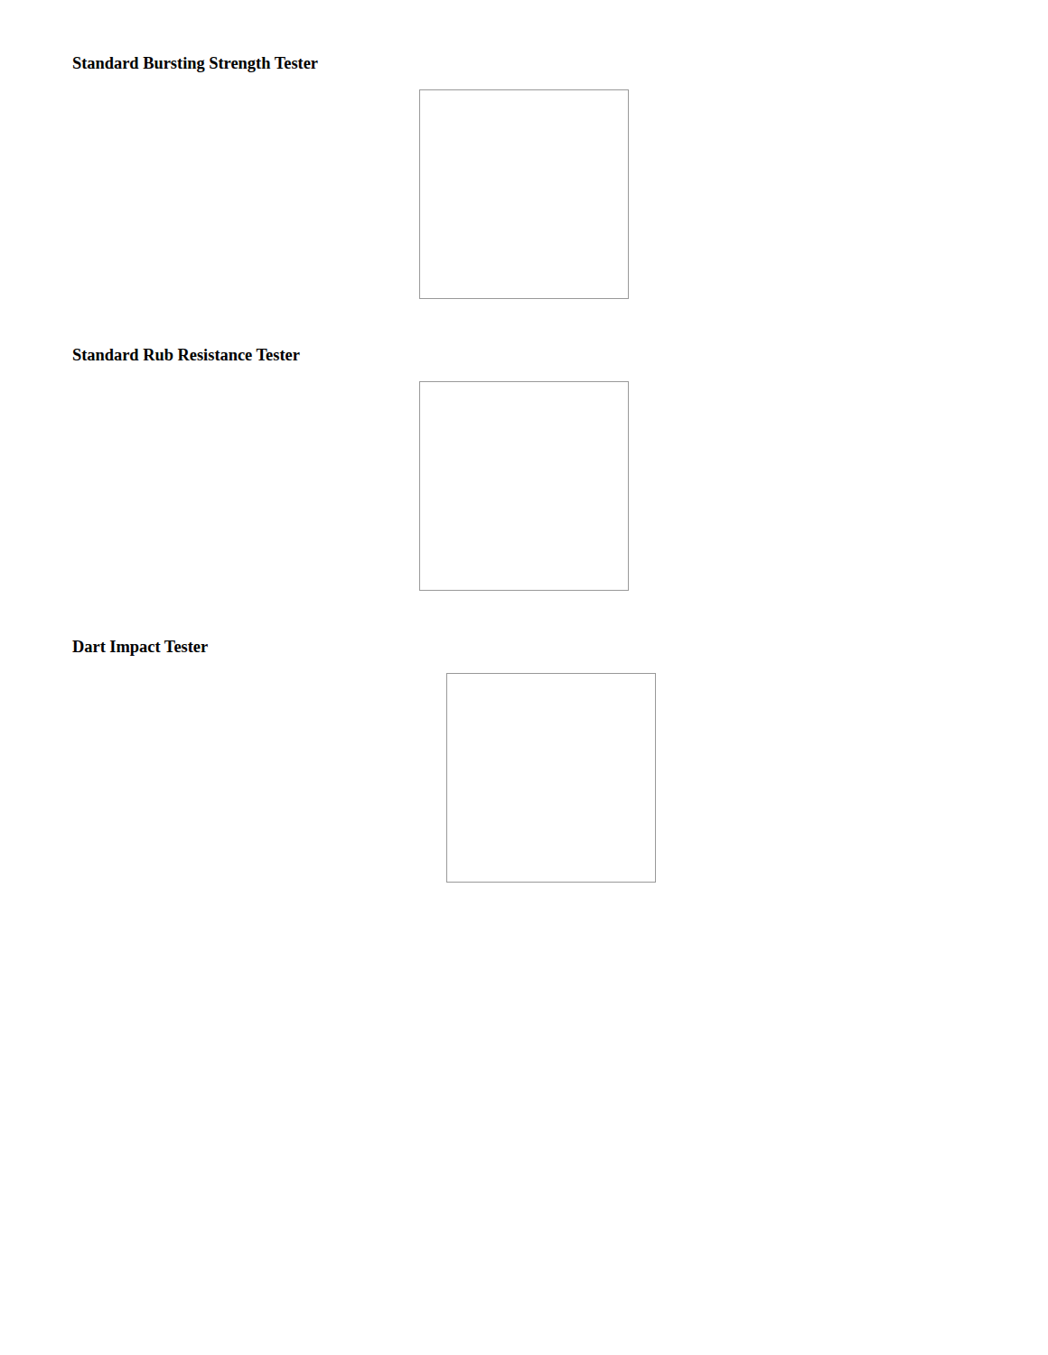Standard Bursting Strength Tester
Standard Rub Resistance Tester
Dart Impact Tester